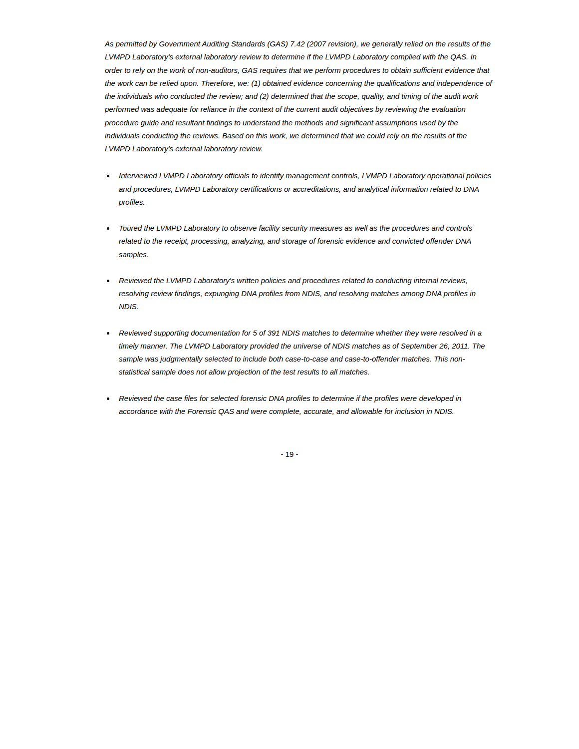As permitted by Government Auditing Standards (GAS) 7.42 (2007 revision), we generally relied on the results of the LVMPD Laboratory's external laboratory review to determine if the LVMPD Laboratory complied with the QAS. In order to rely on the work of non-auditors, GAS requires that we perform procedures to obtain sufficient evidence that the work can be relied upon. Therefore, we: (1) obtained evidence concerning the qualifications and independence of the individuals who conducted the review; and (2) determined that the scope, quality, and timing of the audit work performed was adequate for reliance in the context of the current audit objectives by reviewing the evaluation procedure guide and resultant findings to understand the methods and significant assumptions used by the individuals conducting the reviews. Based on this work, we determined that we could rely on the results of the LVMPD Laboratory's external laboratory review.
Interviewed LVMPD Laboratory officials to identify management controls, LVMPD Laboratory operational policies and procedures, LVMPD Laboratory certifications or accreditations, and analytical information related to DNA profiles.
Toured the LVMPD Laboratory to observe facility security measures as well as the procedures and controls related to the receipt, processing, analyzing, and storage of forensic evidence and convicted offender DNA samples.
Reviewed the LVMPD Laboratory's written policies and procedures related to conducting internal reviews, resolving review findings, expunging DNA profiles from NDIS, and resolving matches among DNA profiles in NDIS.
Reviewed supporting documentation for 5 of 391 NDIS matches to determine whether they were resolved in a timely manner. The LVMPD Laboratory provided the universe of NDIS matches as of September 26, 2011. The sample was judgmentally selected to include both case-to-case and case-to-offender matches. This non-statistical sample does not allow projection of the test results to all matches.
Reviewed the case files for selected forensic DNA profiles to determine if the profiles were developed in accordance with the Forensic QAS and were complete, accurate, and allowable for inclusion in NDIS.
- 19 -